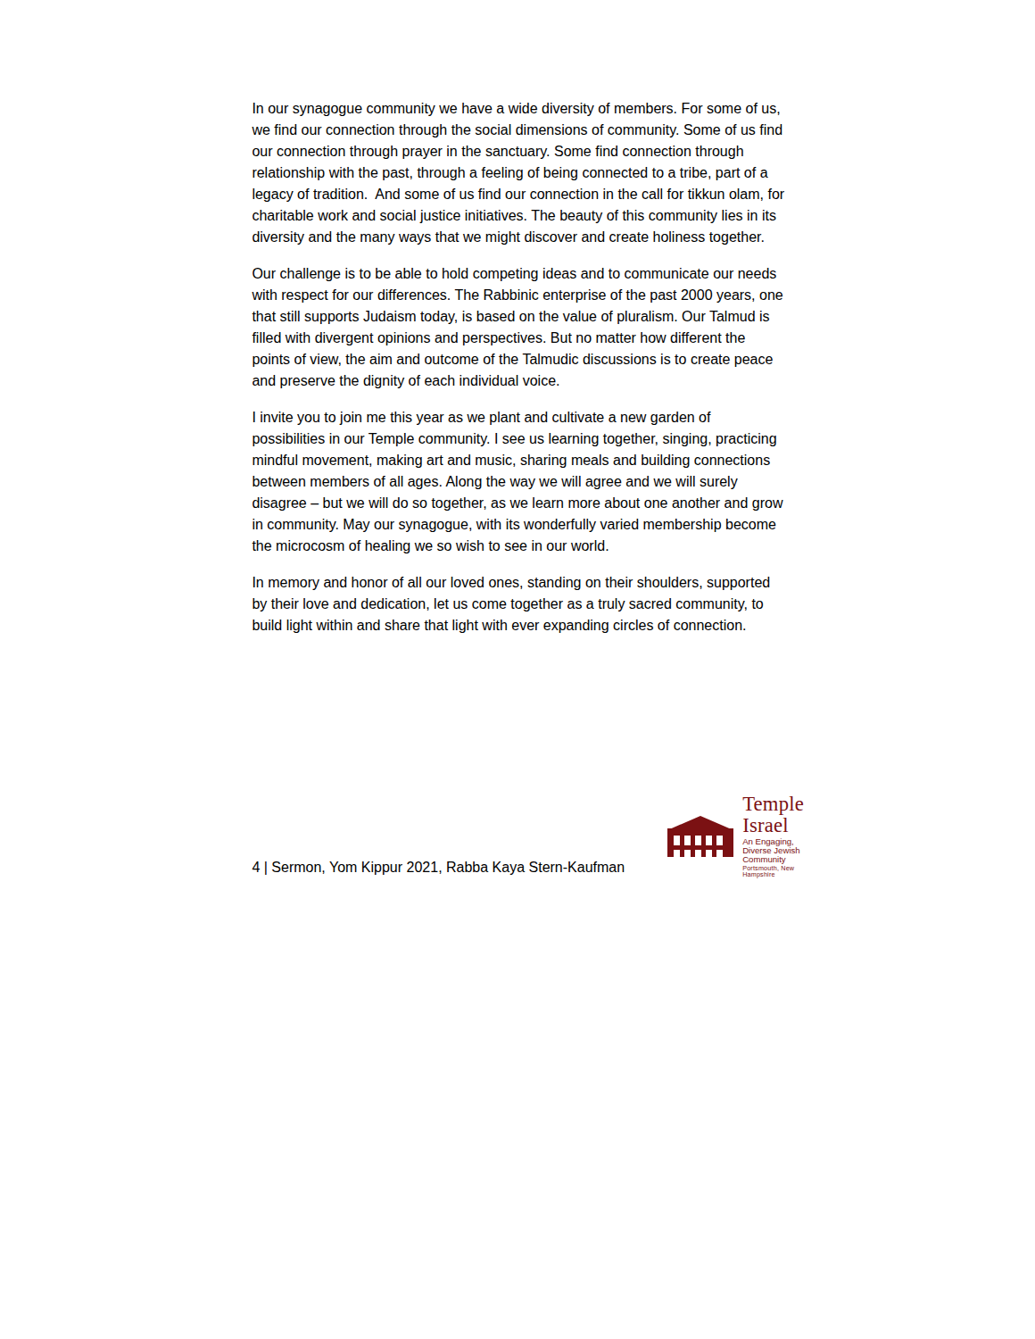In our synagogue community we have a wide diversity of members. For some of us, we find our connection through the social dimensions of community. Some of us find our connection through prayer in the sanctuary. Some find connection through relationship with the past, through a feeling of being connected to a tribe, part of a legacy of tradition. And some of us find our connection in the call for tikkun olam, for charitable work and social justice initiatives. The beauty of this community lies in its diversity and the many ways that we might discover and create holiness together.
Our challenge is to be able to hold competing ideas and to communicate our needs with respect for our differences. The Rabbinic enterprise of the past 2000 years, one that still supports Judaism today, is based on the value of pluralism. Our Talmud is filled with divergent opinions and perspectives. But no matter how different the points of view, the aim and outcome of the Talmudic discussions is to create peace and preserve the dignity of each individual voice.
I invite you to join me this year as we plant and cultivate a new garden of possibilities in our Temple community. I see us learning together, singing, practicing mindful movement, making art and music, sharing meals and building connections between members of all ages. Along the way we will agree and we will surely disagree – but we will do so together, as we learn more about one another and grow in community. May our synagogue, with its wonderfully varied membership become the microcosm of healing we so wish to see in our world.
In memory and honor of all our loved ones, standing on their shoulders, supported by their love and dedication, let us come together as a truly sacred community, to build light within and share that light with ever expanding circles of connection.
4 | Sermon, Yom Kippur 2021, Rabba Kaya Stern-Kaufman
Temple Israel
An Engaging, Diverse Jewish Community
Portsmouth, New Hampshire